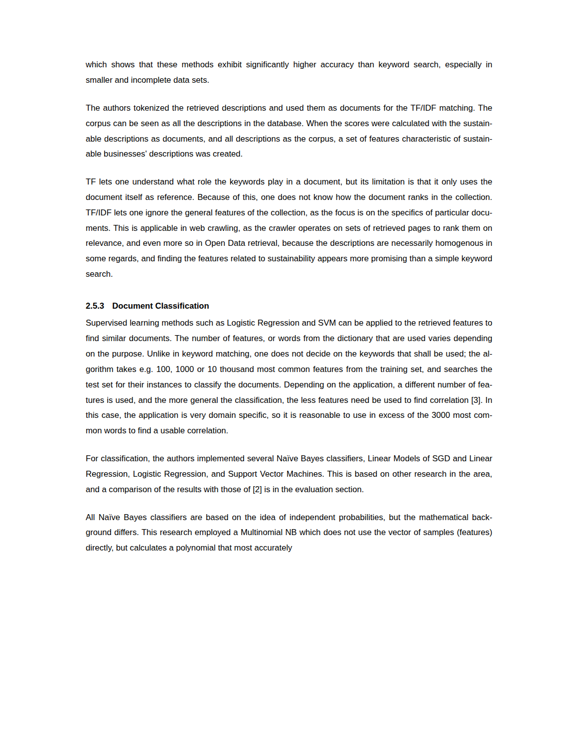which shows that these methods exhibit significantly higher accuracy than keyword search, especially in smaller and incomplete data sets.
The authors tokenized the retrieved descriptions and used them as documents for the TF/IDF matching. The corpus can be seen as all the descriptions in the database. When the scores were calculated with the sustainable descriptions as documents, and all descriptions as the corpus, a set of features characteristic of sustainable businesses' descriptions was created.
TF lets one understand what role the keywords play in a document, but its limitation is that it only uses the document itself as reference. Because of this, one does not know how the document ranks in the collection. TF/IDF lets one ignore the general features of the collection, as the focus is on the specifics of particular documents. This is applicable in web crawling, as the crawler operates on sets of retrieved pages to rank them on relevance, and even more so in Open Data retrieval, because the descriptions are necessarily homogenous in some regards, and finding the features related to sustainability appears more promising than a simple keyword search.
2.5.3 Document Classification
Supervised learning methods such as Logistic Regression and SVM can be applied to the retrieved features to find similar documents. The number of features, or words from the dictionary that are used varies depending on the purpose. Unlike in keyword matching, one does not decide on the keywords that shall be used; the algorithm takes e.g. 100, 1000 or 10 thousand most common features from the training set, and searches the test set for their instances to classify the documents. Depending on the application, a different number of features is used, and the more general the classification, the less features need be used to find correlation [3]. In this case, the application is very domain specific, so it is reasonable to use in excess of the 3000 most common words to find a usable correlation.
For classification, the authors implemented several Naïve Bayes classifiers, Linear Models of SGD and Linear Regression, Logistic Regression, and Support Vector Machines. This is based on other research in the area, and a comparison of the results with those of [2] is in the evaluation section.
All Naïve Bayes classifiers are based on the idea of independent probabilities, but the mathematical background differs. This research employed a Multinomial NB which does not use the vector of samples (features) directly, but calculates a polynomial that most accurately